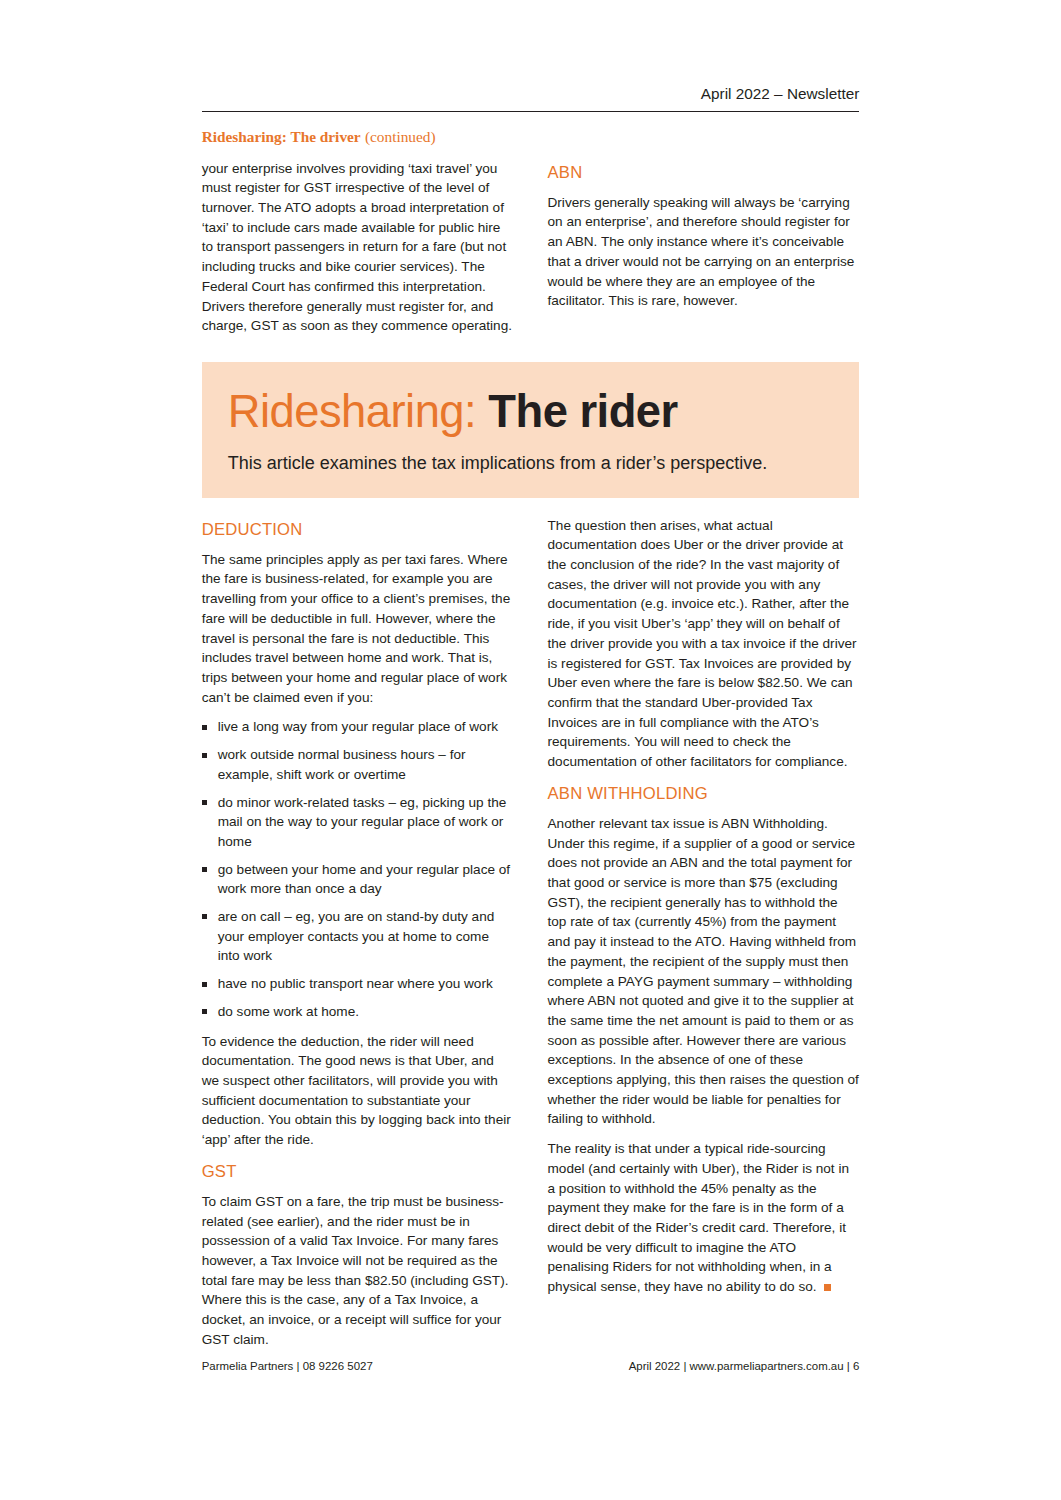April 2022 – Newsletter
Ridesharing: The driver (continued)
your enterprise involves providing ‘taxi travel’ you must register for GST irrespective of the level of turnover. The ATO adopts a broad interpretation of ‘taxi’ to include cars made available for public hire to transport passengers in return for a fare (but not including trucks and bike courier services). The Federal Court has confirmed this interpretation. Drivers therefore generally must register for, and charge, GST as soon as they commence operating.
ABN
Drivers generally speaking will always be ‘carrying on an enterprise’, and therefore should register for an ABN. The only instance where it’s conceivable that a driver would not be carrying on an enterprise would be where they are an employee of the facilitator. This is rare, however.
Ridesharing: The rider
This article examines the tax implications from a rider’s perspective.
DEDUCTION
The same principles apply as per taxi fares. Where the fare is business-related, for example you are travelling from your office to a client’s premises, the fare will be deductible in full. However, where the travel is personal the fare is not deductible. This includes travel between home and work. That is, trips between your home and regular place of work can’t be claimed even if you:
live a long way from your regular place of work
work outside normal business hours – for example, shift work or overtime
do minor work-related tasks – eg, picking up the mail on the way to your regular place of work or home
go between your home and your regular place of work more than once a day
are on call – eg, you are on stand-by duty and your employer contacts you at home to come into work
have no public transport near where you work
do some work at home.
To evidence the deduction, the rider will need documentation. The good news is that Uber, and we suspect other facilitators, will provide you with sufficient documentation to substantiate your deduction. You obtain this by logging back into their ‘app’ after the ride.
GST
To claim GST on a fare, the trip must be business-related (see earlier), and the rider must be in possession of a valid Tax Invoice. For many fares however, a Tax Invoice will not be required as the total fare may be less than $82.50 (including GST). Where this is the case, any of a Tax Invoice, a docket, an invoice, or a receipt will suffice for your GST claim.
The question then arises, what actual documentation does Uber or the driver provide at the conclusion of the ride? In the vast majority of cases, the driver will not provide you with any documentation (e.g. invoice etc.). Rather, after the ride, if you visit Uber’s ‘app’ they will on behalf of the driver provide you with a tax invoice if the driver is registered for GST. Tax Invoices are provided by Uber even where the fare is below $82.50. We can confirm that the standard Uber-provided Tax Invoices are in full compliance with the ATO’s requirements. You will need to check the documentation of other facilitators for compliance.
ABN WITHHOLDING
Another relevant tax issue is ABN Withholding. Under this regime, if a supplier of a good or service does not provide an ABN and the total payment for that good or service is more than $75 (excluding GST), the recipient generally has to withhold the top rate of tax (currently 45%) from the payment and pay it instead to the ATO. Having withheld from the payment, the recipient of the supply must then complete a PAYG payment summary – withholding where ABN not quoted and give it to the supplier at the same time the net amount is paid to them or as soon as possible after. However there are various exceptions. In the absence of one of these exceptions applying, this then raises the question of whether the rider would be liable for penalties for failing to withhold.
The reality is that under a typical ride-sourcing model (and certainly with Uber), the Rider is not in a position to withhold the 45% penalty as the payment they make for the fare is in the form of a direct debit of the Rider’s credit card. Therefore, it would be very difficult to imagine the ATO penalising Riders for not withholding when, in a physical sense, they have no ability to do so.
Parmelia Partners | 08 9226 5027
April 2022 | www.parmeliapartners.com.au | 6